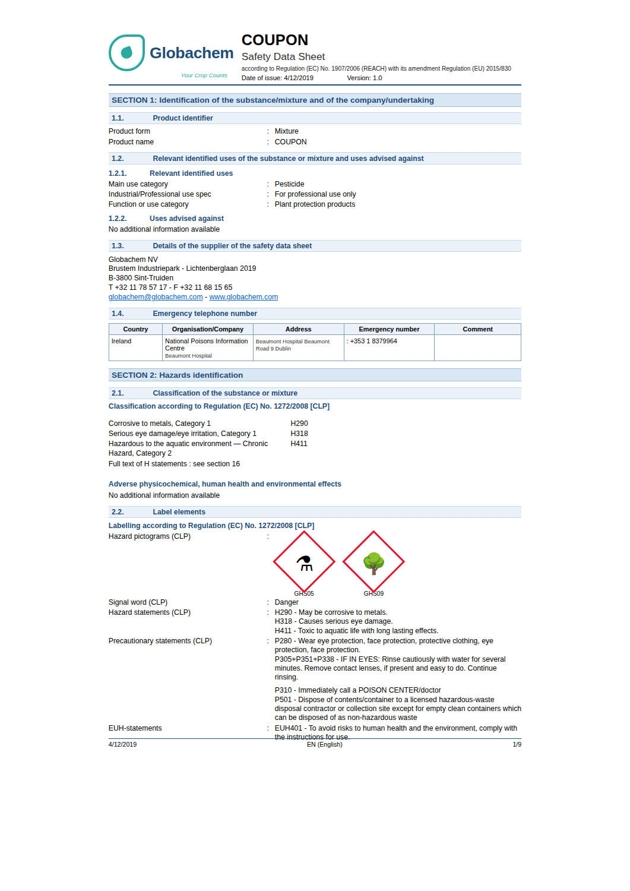Globachem
Your Crop Counts
COUPON
Safety Data Sheet
according to Regulation (EC) No. 1907/2006 (REACH) with its amendment Regulation (EU) 2015/830
Date of issue: 4/12/2019 Version: 1.0
SECTION 1: Identification of the substance/mixture and of the company/undertaking
1.1. Product identifier
Product form
:
Mixture
Product name
:
COUPON
1.2. Relevant identified uses of the substance or mixture and uses advised against
1.2.1. Relevant identified uses
Main use category
:
Pesticide
Industrial/Professional use spec
:
For professional use only
Function or use category
:
Plant protection products
1.2.2. Uses advised against
No additional information available
1.3. Details of the supplier of the safety data sheet
Globachem NV
Brustem Industriepark - Lichtenberglaan 2019
B-3800 Sint-Truiden
T +32 11 78 57 17 - F +32 11 68 15 65
globachem@globachem.com - www.globachem.com
1.4. Emergency telephone number
| Country | Organisation/Company | Address | Emergency number | Comment |
| --- | --- | --- | --- | --- |
| Ireland | National Poisons Information Centre Beaumont Hospital | Beaumont Hospital Beaumont Road 9 Dublin | : +353 1 8379964 | |
SECTION 2: Hazards identification
2.1. Classification of the substance or mixture
Classification according to Regulation (EC) No. 1272/2008 [CLP]
Corrosive to metals, Category 1
H290
Serious eye damage/eye irritation, Category 1
H318
Hazardous to the aquatic environment — Chronic Hazard, Category 2
H411
Full text of H statements : see section 16
Adverse physicochemical, human health and environmental effects
No additional information available
2.2. Label elements
Labelling according to Regulation (EC) No. 1272/2008 [CLP]
Hazard pictograms (CLP)
:
⚗
GHS05
🌳
GHS09
Signal word (CLP)
:
Danger
Hazard statements (CLP)
:
H290 - May be corrosive to metals.
H318 - Causes serious eye damage.
H411 - Toxic to aquatic life with long lasting effects.
Precautionary statements (CLP)
:
P280 - Wear eye protection, face protection, protective clothing, eye protection, face protection.
P305+P351+P338 - IF IN EYES: Rinse cautiously with water for several minutes. Remove contact lenses, if present and easy to do. Continue rinsing.
P310 - Immediately call a POISON CENTER/doctor
P501 - Dispose of contents/container to a licensed hazardous-waste disposal contractor or collection site except for empty clean containers which can be disposed of as non-hazardous waste
EUH-statements
:
EUH401 - To avoid risks to human health and the environment, comply with the instructions for use.
4/12/2019
EN (English)
1/9